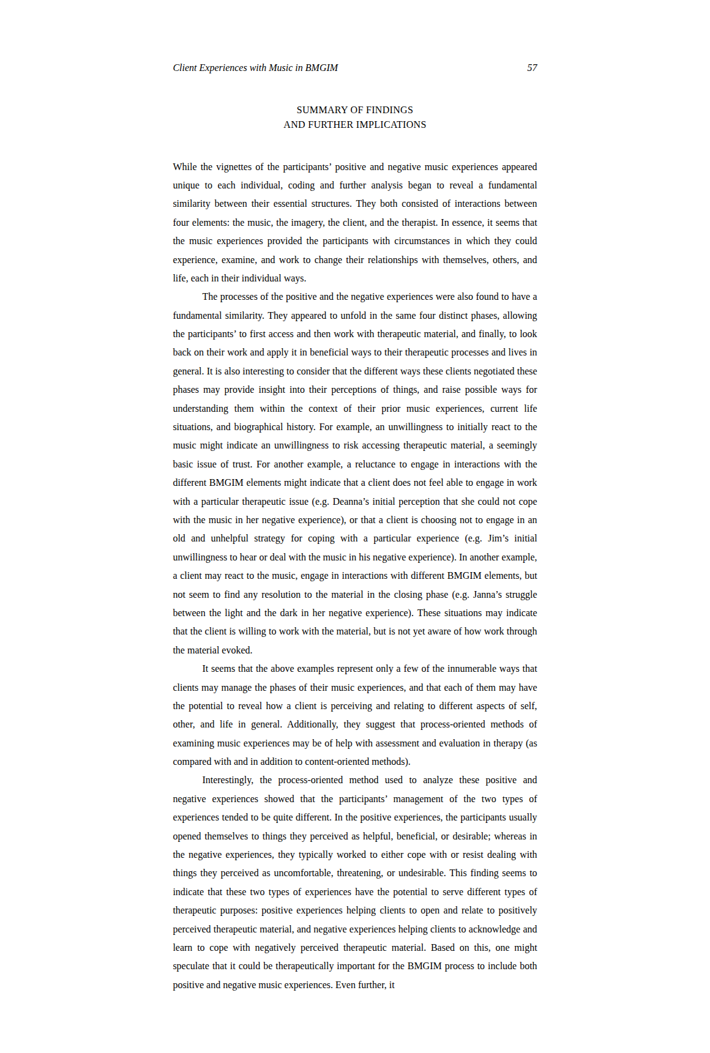Client Experiences with Music in BMGIM 57
Summary of Findings
and Further Implications
While the vignettes of the participants’ positive and negative music experiences appeared unique to each individual, coding and further analysis began to reveal a fundamental similarity between their essential structures. They both consisted of interactions between four elements: the music, the imagery, the client, and the therapist. In essence, it seems that the music experiences provided the participants with circumstances in which they could experience, examine, and work to change their relationships with themselves, others, and life, each in their individual ways.
The processes of the positive and the negative experiences were also found to have a fundamental similarity. They appeared to unfold in the same four distinct phases, allowing the participants’ to first access and then work with therapeutic material, and finally, to look back on their work and apply it in beneficial ways to their therapeutic processes and lives in general. It is also interesting to consider that the different ways these clients negotiated these phases may provide insight into their perceptions of things, and raise possible ways for understanding them within the context of their prior music experiences, current life situations, and biographical history. For example, an unwillingness to initially react to the music might indicate an unwillingness to risk accessing therapeutic material, a seemingly basic issue of trust. For another example, a reluctance to engage in interactions with the different BMGIM elements might indicate that a client does not feel able to engage in work with a particular therapeutic issue (e.g. Deanna’s initial perception that she could not cope with the music in her negative experience), or that a client is choosing not to engage in an old and unhelpful strategy for coping with a particular experience (e.g. Jim’s initial unwillingness to hear or deal with the music in his negative experience). In another example, a client may react to the music, engage in interactions with different BMGIM elements, but not seem to find any resolution to the material in the closing phase (e.g. Janna’s struggle between the light and the dark in her negative experience). These situations may indicate that the client is willing to work with the material, but is not yet aware of how work through the material evoked.
It seems that the above examples represent only a few of the innumerable ways that clients may manage the phases of their music experiences, and that each of them may have the potential to reveal how a client is perceiving and relating to different aspects of self, other, and life in general. Additionally, they suggest that process-oriented methods of examining music experiences may be of help with assessment and evaluation in therapy (as compared with and in addition to content-oriented methods).
Interestingly, the process-oriented method used to analyze these positive and negative experiences showed that the participants’ management of the two types of experiences tended to be quite different. In the positive experiences, the participants usually opened themselves to things they perceived as helpful, beneficial, or desirable; whereas in the negative experiences, they typically worked to either cope with or resist dealing with things they perceived as uncomfortable, threatening, or undesirable. This finding seems to indicate that these two types of experiences have the potential to serve different types of therapeutic purposes: positive experiences helping clients to open and relate to positively perceived therapeutic material, and negative experiences helping clients to acknowledge and learn to cope with negatively perceived therapeutic material. Based on this, one might speculate that it could be therapeutically important for the BMGIM process to include both positive and negative music experiences. Even further, it